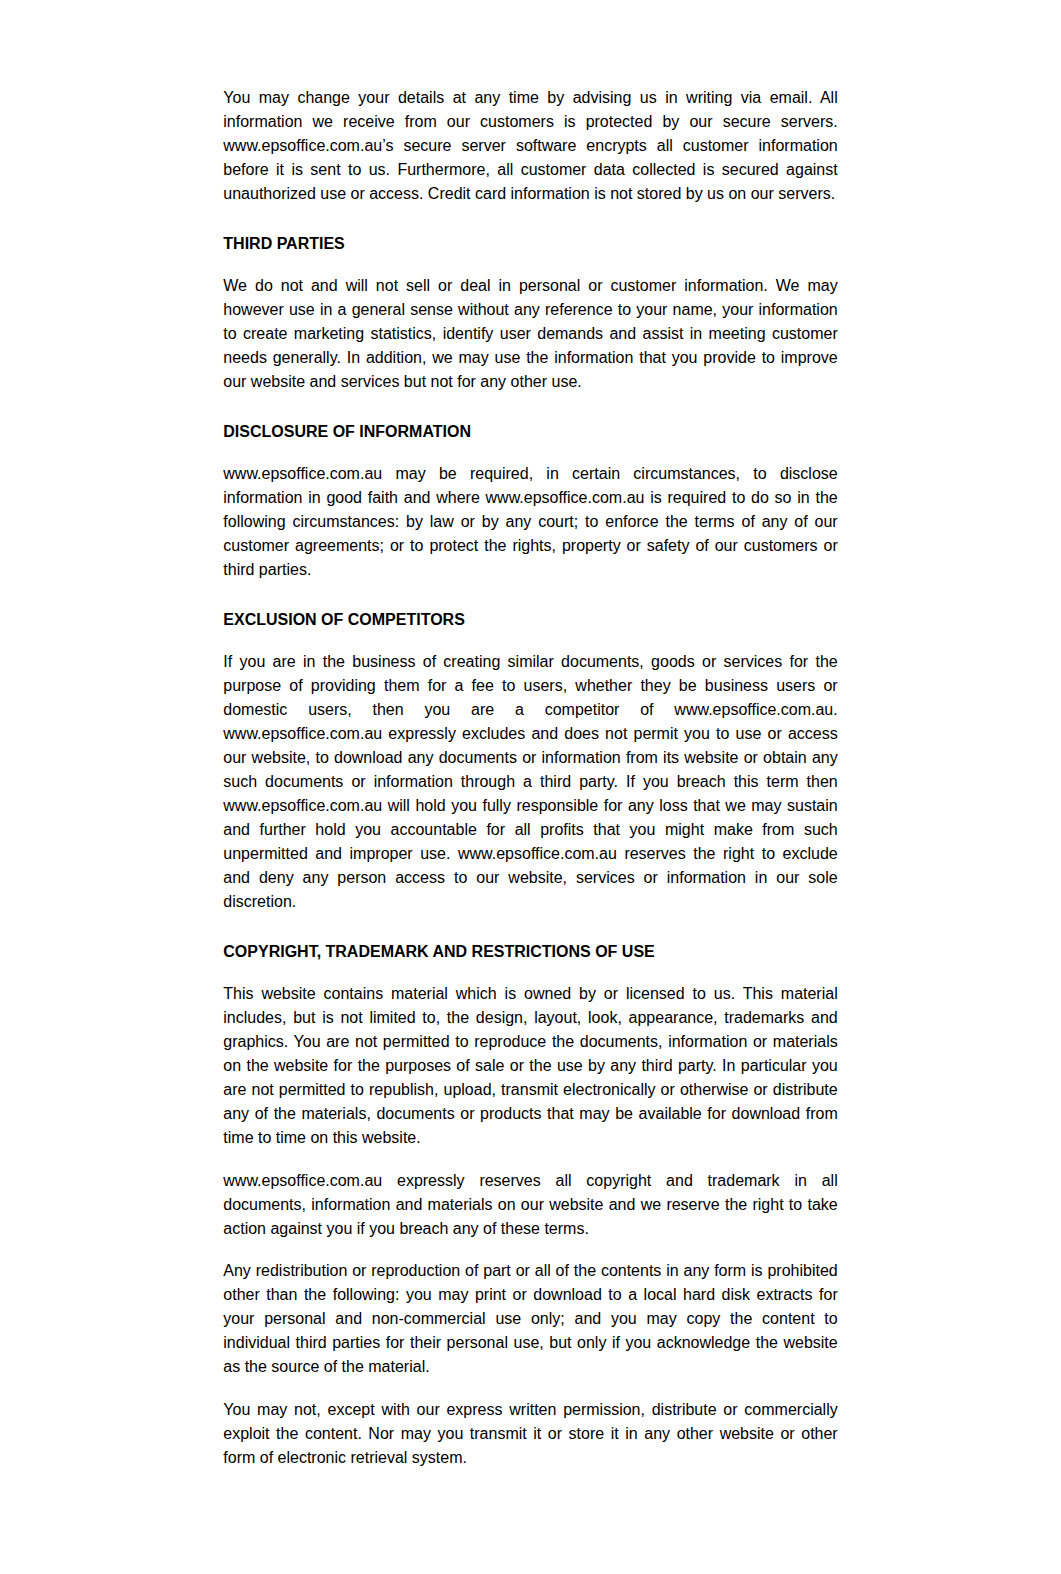You may change your details at any time by advising us in writing via email. All information we receive from our customers is protected by our secure servers. www.epsoffice.com.au’s secure server software encrypts all customer information before it is sent to us. Furthermore, all customer data collected is secured against unauthorized use or access. Credit card information is not stored by us on our servers.
THIRD PARTIES
We do not and will not sell or deal in personal or customer information. We may however use in a general sense without any reference to your name, your information to create marketing statistics, identify user demands and assist in meeting customer needs generally. In addition, we may use the information that you provide to improve our website and services but not for any other use.
DISCLOSURE OF INFORMATION
www.epsoffice.com.au may be required, in certain circumstances, to disclose information in good faith and where www.epsoffice.com.au is required to do so in the following circumstances: by law or by any court; to enforce the terms of any of our customer agreements; or to protect the rights, property or safety of our customers or third parties.
EXCLUSION OF COMPETITORS
If you are in the business of creating similar documents, goods or services for the purpose of providing them for a fee to users, whether they be business users or domestic users, then you are a competitor of www.epsoffice.com.au. www.epsoffice.com.au expressly excludes and does not permit you to use or access our website, to download any documents or information from its website or obtain any such documents or information through a third party. If you breach this term then www.epsoffice.com.au will hold you fully responsible for any loss that we may sustain and further hold you accountable for all profits that you might make from such unpermitted and improper use. www.epsoffice.com.au reserves the right to exclude and deny any person access to our website, services or information in our sole discretion.
COPYRIGHT, TRADEMARK AND RESTRICTIONS OF USE
This website contains material which is owned by or licensed to us. This material includes, but is not limited to, the design, layout, look, appearance, trademarks and graphics. You are not permitted to reproduce the documents, information or materials on the website for the purposes of sale or the use by any third party. In particular you are not permitted to republish, upload, transmit electronically or otherwise or distribute any of the materials, documents or products that may be available for download from time to time on this website.
www.epsoffice.com.au expressly reserves all copyright and trademark in all documents, information and materials on our website and we reserve the right to take action against you if you breach any of these terms.
Any redistribution or reproduction of part or all of the contents in any form is prohibited other than the following: you may print or download to a local hard disk extracts for your personal and non-commercial use only; and you may copy the content to individual third parties for their personal use, but only if you acknowledge the website as the source of the material.
You may not, except with our express written permission, distribute or commercially exploit the content. Nor may you transmit it or store it in any other website or other form of electronic retrieval system.